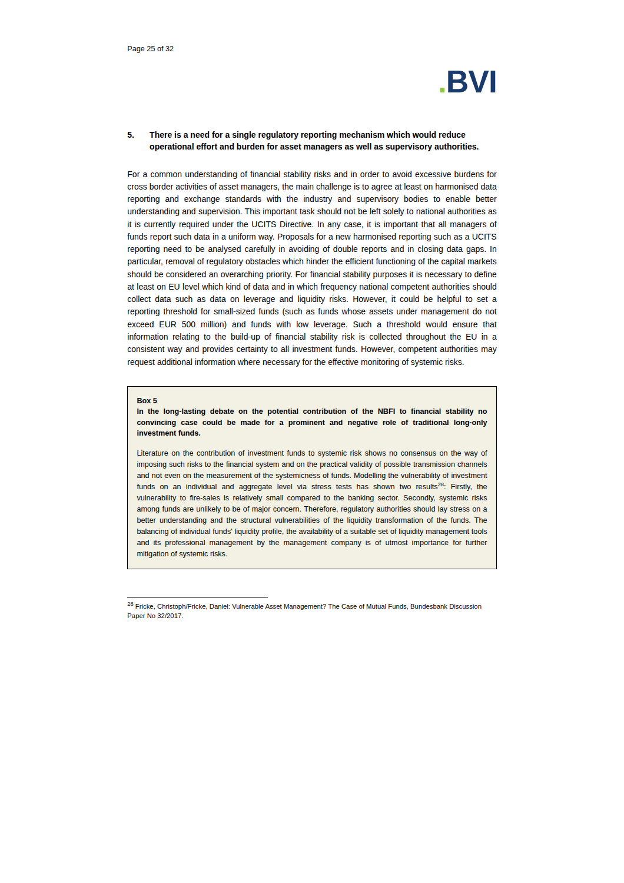Page 25 of 32
. BVI
5. There is a need for a single regulatory reporting mechanism which would reduce operational effort and burden for asset managers as well as supervisory authorities.
For a common understanding of financial stability risks and in order to avoid excessive burdens for cross border activities of asset managers, the main challenge is to agree at least on harmonised data reporting and exchange standards with the industry and supervisory bodies to enable better understanding and supervision. This important task should not be left solely to national authorities as it is currently required under the UCITS Directive. In any case, it is important that all managers of funds report such data in a uniform way. Proposals for a new harmonised reporting such as a UCITS reporting need to be analysed carefully in avoiding of double reports and in closing data gaps. In particular, removal of regulatory obstacles which hinder the efficient functioning of the capital markets should be considered an overarching priority. For financial stability purposes it is necessary to define at least on EU level which kind of data and in which frequency national competent authorities should collect data such as data on leverage and liquidity risks. However, it could be helpful to set a reporting threshold for small-sized funds (such as funds whose assets under management do not exceed EUR 500 million) and funds with low leverage. Such a threshold would ensure that information relating to the build-up of financial stability risk is collected throughout the EU in a consistent way and provides certainty to all investment funds. However, competent authorities may request additional information where necessary for the effective monitoring of systemic risks.
Box 5
In the long-lasting debate on the potential contribution of the NBFI to financial stability no convincing case could be made for a prominent and negative role of traditional long-only investment funds.
Literature on the contribution of investment funds to systemic risk shows no consensus on the way of imposing such risks to the financial system and on the practical validity of possible transmission channels and not even on the measurement of the systemicness of funds. Modelling the vulnerability of investment funds on an individual and aggregate level via stress tests has shown two results28: Firstly, the vulnerability to fire-sales is relatively small compared to the banking sector. Secondly, systemic risks among funds are unlikely to be of major concern. Therefore, regulatory authorities should lay stress on a better understanding and the structural vulnerabilities of the liquidity transformation of the funds. The balancing of individual funds' liquidity profile, the availability of a suitable set of liquidity management tools and its professional management by the management company is of utmost importance for further mitigation of systemic risks.
28 Fricke, Christoph/Fricke, Daniel: Vulnerable Asset Management? The Case of Mutual Funds, Bundesbank Discussion Paper No 32/2017.